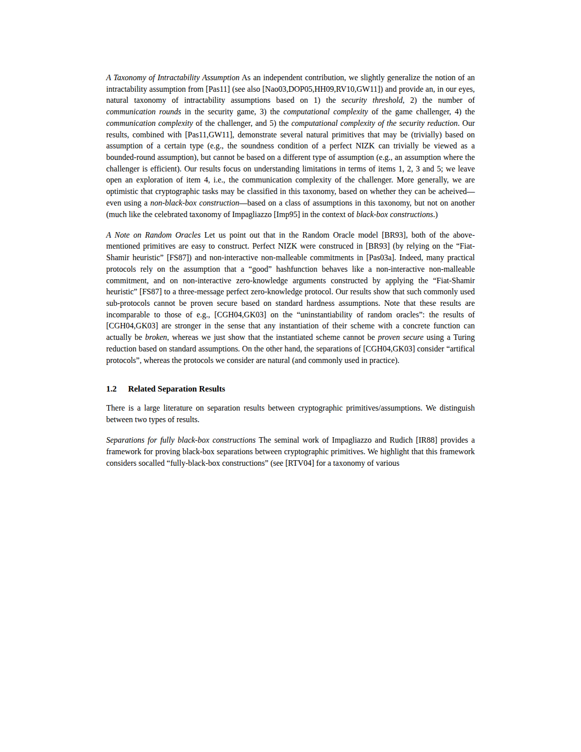A Taxonomy of Intractability Assumption As an independent contribution, we slightly generalize the notion of an intractability assumption from [Pas11] (see also [Nao03,DOP05,HH09,RV10,GW11]) and provide an, in our eyes, natural taxonomy of intractability assumptions based on 1) the security threshold, 2) the number of communication rounds in the security game, 3) the computational complexity of the game challenger, 4) the communication complexity of the challenger, and 5) the computational complexity of the security reduction. Our results, combined with [Pas11,GW11], demonstrate several natural primitives that may be (trivially) based on assumption of a certain type (e.g., the soundness condition of a perfect NIZK can trivially be viewed as a bounded-round assumption), but cannot be based on a different type of assumption (e.g., an assumption where the challenger is efficient). Our results focus on understanding limitations in terms of items 1, 2, 3 and 5; we leave open an exploration of item 4, i.e., the communication complexity of the challenger. More generally, we are optimistic that cryptographic tasks may be classified in this taxonomy, based on whether they can be acheived—even using a non-black-box construction—based on a class of assumptions in this taxonomy, but not on another (much like the celebrated taxonomy of Impagliazzo [Imp95] in the context of black-box constructions.)
A Note on Random Oracles Let us point out that in the Random Oracle model [BR93], both of the above-mentioned primitives are easy to construct. Perfect NIZK were construced in [BR93] (by relying on the “Fiat-Shamir heuristic” [FS87]) and non-interactive non-malleable commitments in [Pas03a]. Indeed, many practical protocols rely on the assumption that a “good” hashfunction behaves like a non-interactive non-malleable commitment, and on non-interactive zero-knowledge arguments constructed by applying the “Fiat-Shamir heuristic” [FS87] to a three-message perfect zero-knowledge protocol. Our results show that such commonly used sub-protocols cannot be proven secure based on standard hardness assumptions. Note that these results are incomparable to those of e.g., [CGH04,GK03] on the “uninstantiability of random oracles”: the results of [CGH04,GK03] are stronger in the sense that any instantiation of their scheme with a concrete function can actually be broken, whereas we just show that the instantiated scheme cannot be proven secure using a Turing reduction based on standard assumptions. On the other hand, the separations of [CGH04,GK03] consider “artifical protocols”, whereas the protocols we consider are natural (and commonly used in practice).
1.2 Related Separation Results
There is a large literature on separation results between cryptographic primitives/assumptions. We distinguish between two types of results.
Separations for fully black-box constructions The seminal work of Impagliazzo and Rudich [IR88] provides a framework for proving black-box separations between cryptographic primitives. We highlight that this framework considers socalled “fully-black-box constructions” (see [RTV04] for a taxonomy of various